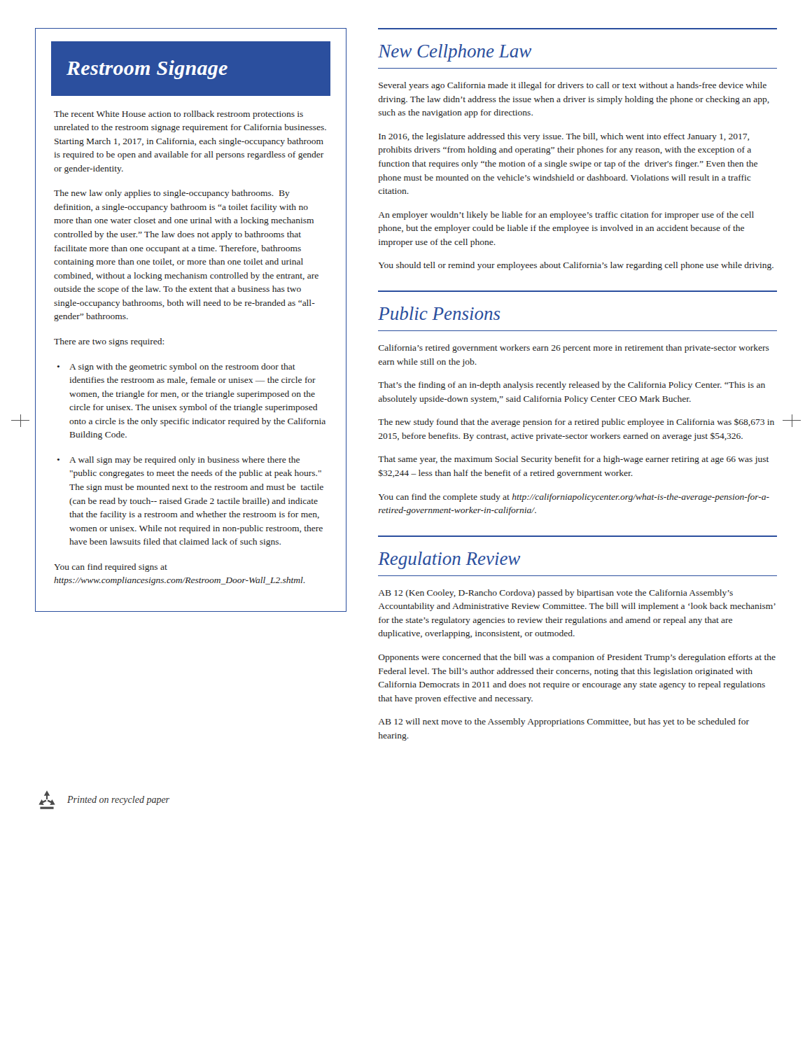Restroom Signage
The recent White House action to rollback restroom protections is unrelated to the restroom signage requirement for California businesses. Starting March 1, 2017, in California, each single-occupancy bathroom is required to be open and available for all persons regardless of gender or gender-identity.
The new law only applies to single-occupancy bathrooms. By definition, a single-occupancy bathroom is “a toilet facility with no more than one water closet and one urinal with a locking mechanism controlled by the user.” The law does not apply to bathrooms that facilitate more than one occupant at a time. Therefore, bathrooms containing more than one toilet, or more than one toilet and urinal combined, without a locking mechanism controlled by the entrant, are outside the scope of the law. To the extent that a business has two single-occupancy bathrooms, both will need to be re-branded as “all-gender” bathrooms.
There are two signs required:
A sign with the geometric symbol on the restroom door that identifies the restroom as male, female or unisex — the circle for women, the triangle for men, or the triangle superimposed on the circle for unisex. The unisex symbol of the triangle superimposed onto a circle is the only specific indicator required by the California Building Code.
A wall sign may be required only in business where there the "public congregates to meet the needs of the public at peak hours." The sign must be mounted next to the restroom and must be tactile (can be read by touch-- raised Grade 2 tactile braille) and indicate that the facility is a restroom and whether the restroom is for men, women or unisex. While not required in non-public restroom, there have been lawsuits filed that claimed lack of such signs.
You can find required signs at https://www.compliancesigns.com/Restroom_Door-Wall_L2.shtml.
New Cellphone Law
Several years ago California made it illegal for drivers to call or text without a hands-free device while driving. The law didn’t address the issue when a driver is simply holding the phone or checking an app, such as the navigation app for directions.
In 2016, the legislature addressed this very issue. The bill, which went into effect January 1, 2017, prohibits drivers “from holding and operating” their phones for any reason, with the exception of a function that requires only “the motion of a single swipe or tap of the driver's finger.” Even then the phone must be mounted on the vehicle’s windshield or dashboard. Violations will result in a traffic citation.
An employer wouldn’t likely be liable for an employee’s traffic citation for improper use of the cell phone, but the employer could be liable if the employee is involved in an accident because of the improper use of the cell phone.
You should tell or remind your employees about California’s law regarding cell phone use while driving.
Public Pensions
California’s retired government workers earn 26 percent more in retirement than private-sector workers earn while still on the job.
That’s the finding of an in-depth analysis recently released by the California Policy Center. “This is an absolutely upside-down system,” said California Policy Center CEO Mark Bucher.
The new study found that the average pension for a retired public employee in California was $68,673 in 2015, before benefits. By contrast, active private-sector workers earned on average just $54,326.
That same year, the maximum Social Security benefit for a high-wage earner retiring at age 66 was just $32,244 – less than half the benefit of a retired government worker.
You can find the complete study at http://californiapolicycenter.org/what-is-the-average-pension-for-a-retired-government-worker-in-california/.
Regulation Review
AB 12 (Ken Cooley, D-Rancho Cordova) passed by bipartisan vote the California Assembly’s Accountability and Administrative Review Committee. The bill will implement a ‘look back mechanism’ for the state’s regulatory agencies to review their regulations and amend or repeal any that are duplicative, overlapping, inconsistent, or outmoded.
Opponents were concerned that the bill was a companion of President Trump’s deregulation efforts at the Federal level. The bill’s author addressed their concerns, noting that this legislation originated with California Democrats in 2011 and does not require or encourage any state agency to repeal regulations that have proven effective and necessary.
AB 12 will next move to the Assembly Appropriations Committee, but has yet to be scheduled for hearing.
Printed on recycled paper